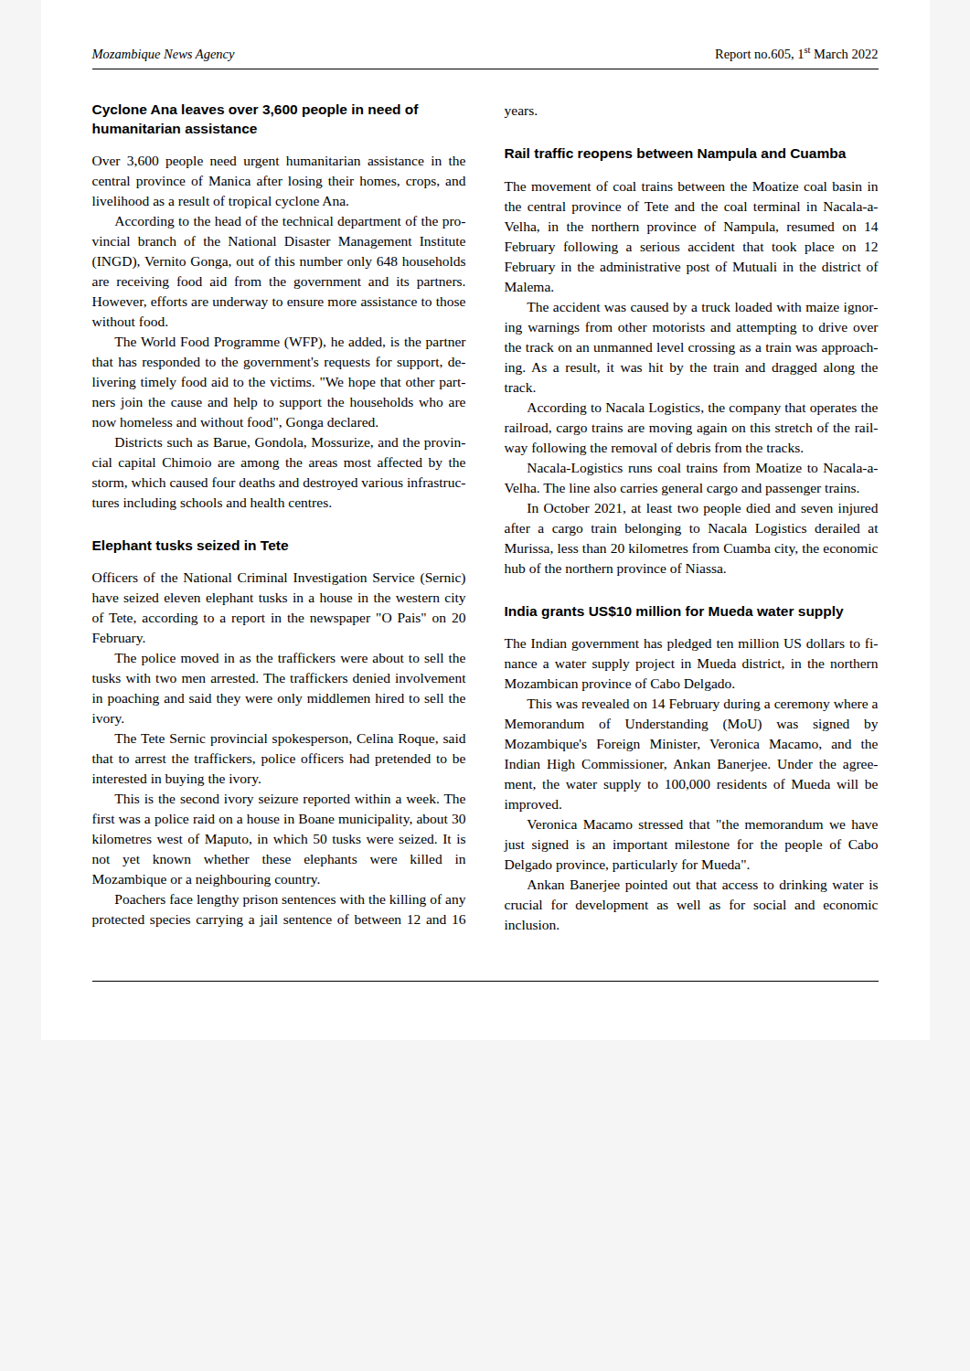Mozambique News Agency Report no.605, 1st March 2022
Cyclone Ana leaves over 3,600 people in need of humanitarian assistance
Over 3,600 people need urgent humanitarian assistance in the central province of Manica after losing their homes, crops, and livelihood as a result of tropical cyclone Ana.
According to the head of the technical department of the provincial branch of the National Disaster Management Institute (INGD), Vernito Gonga, out of this number only 648 households are receiving food aid from the government and its partners. However, efforts are underway to ensure more assistance to those without food.
The World Food Programme (WFP), he added, is the partner that has responded to the government's requests for support, delivering timely food aid to the victims. "We hope that other partners join the cause and help to support the households who are now homeless and without food", Gonga declared.
Districts such as Barue, Gondola, Mossurize, and the provincial capital Chimoio are among the areas most affected by the storm, which caused four deaths and destroyed various infrastructures including schools and health centres.
Elephant tusks seized in Tete
Officers of the National Criminal Investigation Service (Sernic) have seized eleven elephant tusks in a house in the western city of Tete, according to a report in the newspaper "O Pais" on 20 February.
The police moved in as the traffickers were about to sell the tusks with two men arrested. The traffickers denied involvement in poaching and said they were only middlemen hired to sell the ivory.
The Tete Sernic provincial spokesperson, Celina Roque, said that to arrest the traffickers, police officers had pretended to be interested in buying the ivory.
This is the second ivory seizure reported within a week. The first was a police raid on a house in Boane municipality, about 30 kilometres west of Maputo, in which 50 tusks were seized. It is not yet known whether these elephants were killed in Mozambique or a neighbouring country.
Poachers face lengthy prison sentences with the killing of any protected species carrying a jail sentence of between 12 and 16 years.
Rail traffic reopens between Nampula and Cuamba
The movement of coal trains between the Moatize coal basin in the central province of Tete and the coal terminal in Nacala-a-Velha, in the northern province of Nampula, resumed on 14 February following a serious accident that took place on 12 February in the administrative post of Mutuali in the district of Malema.
The accident was caused by a truck loaded with maize ignoring warnings from other motorists and attempting to drive over the track on an unmanned level crossing as a train was approaching. As a result, it was hit by the train and dragged along the track.
According to Nacala Logistics, the company that operates the railroad, cargo trains are moving again on this stretch of the railway following the removal of debris from the tracks.
Nacala-Logistics runs coal trains from Moatize to Nacala-a-Velha. The line also carries general cargo and passenger trains.
In October 2021, at least two people died and seven injured after a cargo train belonging to Nacala Logistics derailed at Murissa, less than 20 kilometres from Cuamba city, the economic hub of the northern province of Niassa.
India grants US$10 million for Mueda water supply
The Indian government has pledged ten million US dollars to finance a water supply project in Mueda district, in the northern Mozambican province of Cabo Delgado.
This was revealed on 14 February during a ceremony where a Memorandum of Understanding (MoU) was signed by Mozambique's Foreign Minister, Veronica Macamo, and the Indian High Commissioner, Ankan Banerjee. Under the agreement, the water supply to 100,000 residents of Mueda will be improved.
Veronica Macamo stressed that "the memorandum we have just signed is an important milestone for the people of Cabo Delgado province, particularly for Mueda".
Ankan Banerjee pointed out that access to drinking water is crucial for development as well as for social and economic inclusion.